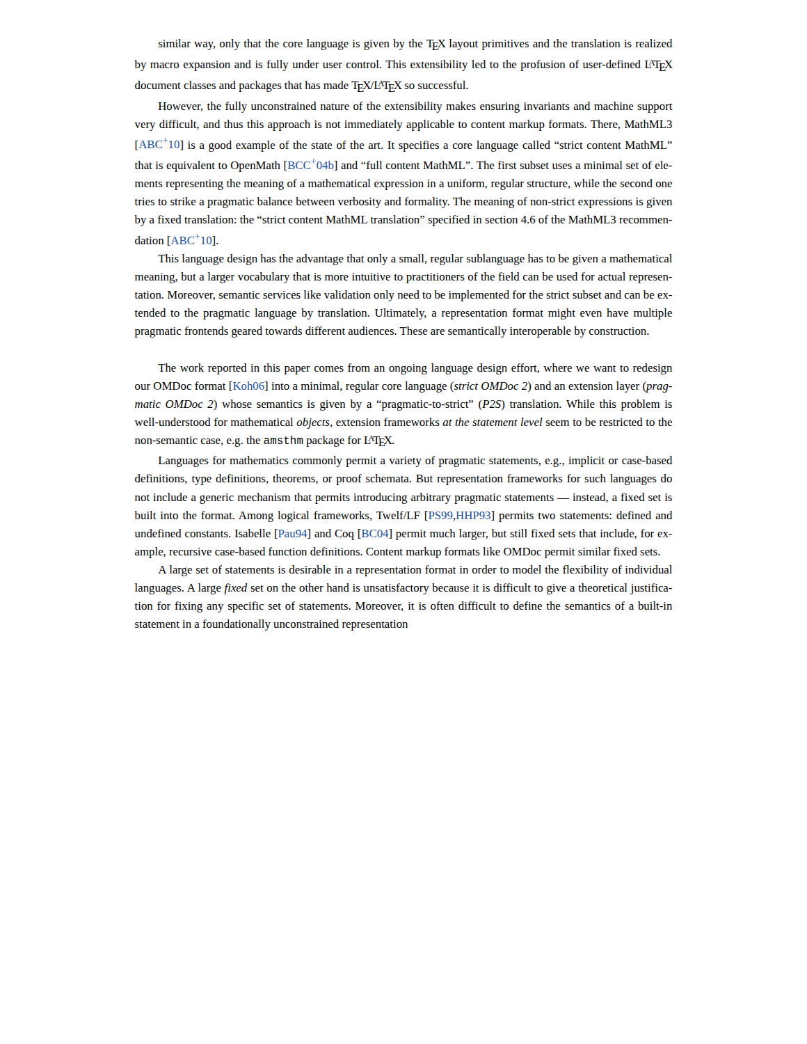similar way, only that the core language is given by the TeX layout primitives and the translation is realized by macro expansion and is fully under user control. This extensibility led to the profusion of user-defined La TeX document classes and packages that has made TeX/La TeX so successful.
However, the fully unconstrained nature of the extensibility makes ensuring invariants and machine support very difficult, and thus this approach is not immediately applicable to content markup formats. There, MathML3 [ABC+10] is a good example of the state of the art. It specifies a core language called “strict content MathML” that is equivalent to OpenMath [BCC+04b] and “full content MathML”. The first subset uses a minimal set of elements representing the meaning of a mathematical expression in a uniform, regular structure, while the second one tries to strike a pragmatic balance between verbosity and formality. The meaning of non-strict expressions is given by a fixed translation: the “strict content MathML translation” specified in section 4.6 of the MathML3 recommendation [ABC+10].
This language design has the advantage that only a small, regular sublanguage has to be given a mathematical meaning, but a larger vocabulary that is more intuitive to practitioners of the field can be used for actual representation. Moreover, semantic services like validation only need to be implemented for the strict subset and can be extended to the pragmatic language by translation. Ultimately, a representation format might even have multiple pragmatic frontends geared towards different audiences. These are semantically interoperable by construction.
The work reported in this paper comes from an ongoing language design effort, where we want to redesign our OMDoc format [Koh06] into a minimal, regular core language (strict OMDoc 2) and an extension layer (pragmatic OMDoc 2) whose semantics is given by a “pragmatic-to-strict” (P2S) translation. While this problem is well-understood for mathematical objects, extension frameworks at the statement level seem to be restricted to the non-semantic case, e.g. the amsthm package for La TeX.
Languages for mathematics commonly permit a variety of pragmatic statements, e.g., implicit or case-based definitions, type definitions, theorems, or proof schemata. But representation frameworks for such languages do not include a generic mechanism that permits introducing arbitrary pragmatic statements — instead, a fixed set is built into the format. Among logical frameworks, Twelf/LF [PS99,HHP93] permits two statements: defined and undefined constants. Isabelle [Pau94] and Coq [BC04] permit much larger, but still fixed sets that include, for example, recursive case-based function definitions. Content markup formats like OMDoc permit similar fixed sets.
A large set of statements is desirable in a representation format in order to model the flexibility of individual languages. A large fixed set on the other hand is unsatisfactory because it is difficult to give a theoretical justification for fixing any specific set of statements. Moreover, it is often difficult to define the semantics of a built-in statement in a foundationally unconstrained representation